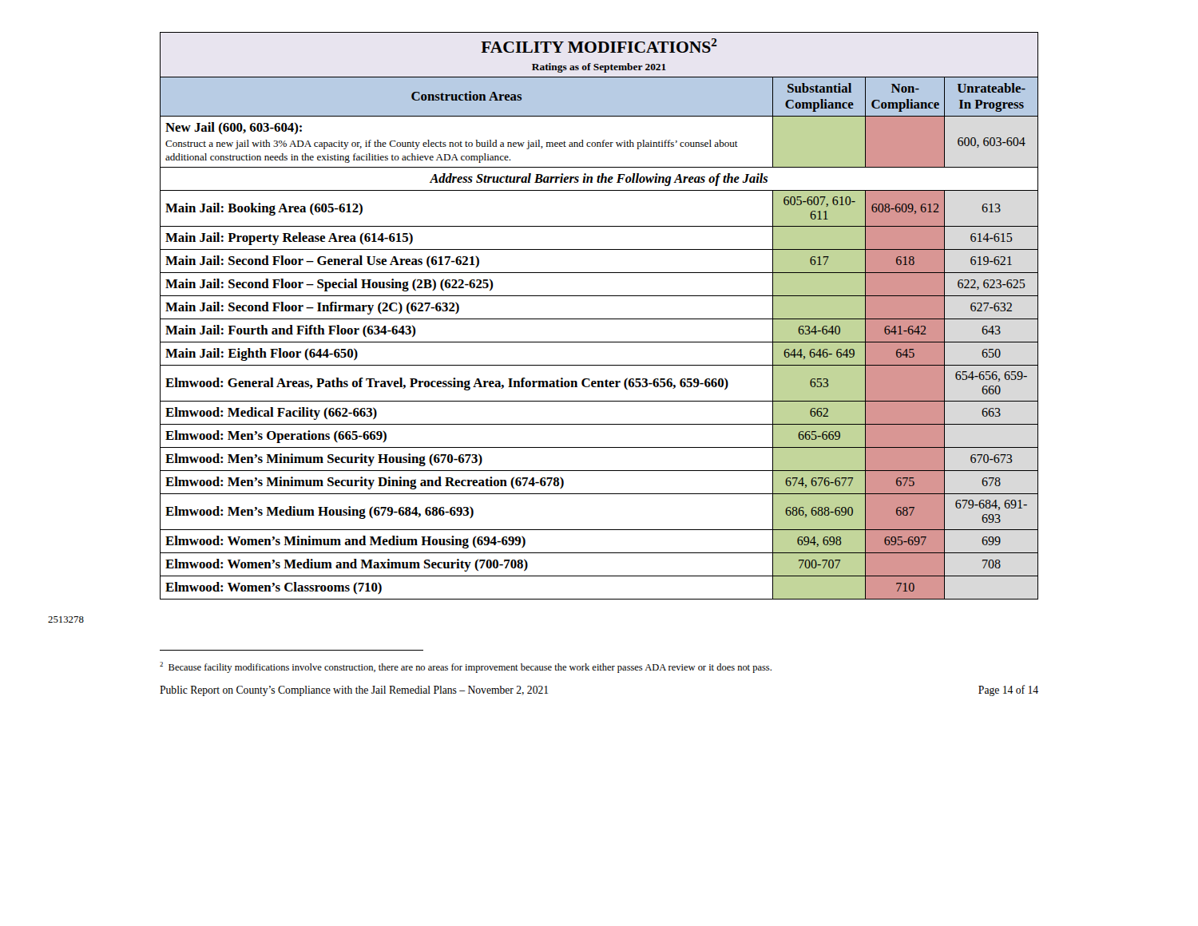| FACILITY MODIFICATIONS 2 Ratings as of September 2021 |
| Construction Areas | Substantial Compliance | Non- Compliance | Unrateable- In Progress |
| New Jail (600, 603-604): Construct a new jail with 3% ADA capacity or, if the County elects not to build a new jail, meet and confer with plaintiffs’ counsel about additional construction needs in the existing facilities to achieve ADA compliance. | | | 600, 603-604 |
| Address Structural Barriers in the Following Areas of the Jails |
| Main Jail: Booking Area (605-612) | 605-607, 610-611 | 608-609, 612 | 613 |
| Main Jail: Property Release Area (614-615) | | | 614-615 |
| Main Jail: Second Floor – General Use Areas (617-621) | 617 | 618 | 619-621 |
| Main Jail: Second Floor – Special Housing (2B) (622-625) | | | 622, 623-625 |
| Main Jail: Second Floor – Infirmary (2C) (627-632) | | | 627-632 |
| Main Jail: Fourth and Fifth Floor (634-643) | 634-640 | 641-642 | 643 |
| Main Jail: Eighth Floor (644-650) | 644, 646- 649 | 645 | 650 |
| Elmwood: General Areas, Paths of Travel, Processing Area, Information Center (653-656, 659-660) | 653 | | 654-656, 659-660 |
| Elmwood: Medical Facility (662-663) | 662 | | 663 |
| Elmwood: Men’s Operations (665-669) | 665-669 | | |
| Elmwood: Men’s Minimum Security Housing (670-673) | | | 670-673 |
| Elmwood: Men’s Minimum Security Dining and Recreation (674-678) | 674, 676-677 | 675 | 678 |
| Elmwood: Men’s Medium Housing (679-684, 686-693) | 686, 688-690 | 687 | 679-684, 691-693 |
| Elmwood: Women’s Minimum and Medium Housing (694-699) | 694, 698 | 695-697 | 699 |
| Elmwood: Women’s Medium and Maximum Security (700-708) | 700-707 | | 708 |
| Elmwood: Women’s Classrooms (710) | | 710 | |
2513278
2 Because facility modifications involve construction, there are no areas for improvement because the work either passes ADA review or it does not pass.
Public Report on County’s Compliance with the Jail Remedial Plans – November 2, 2021 Page 14 of 14